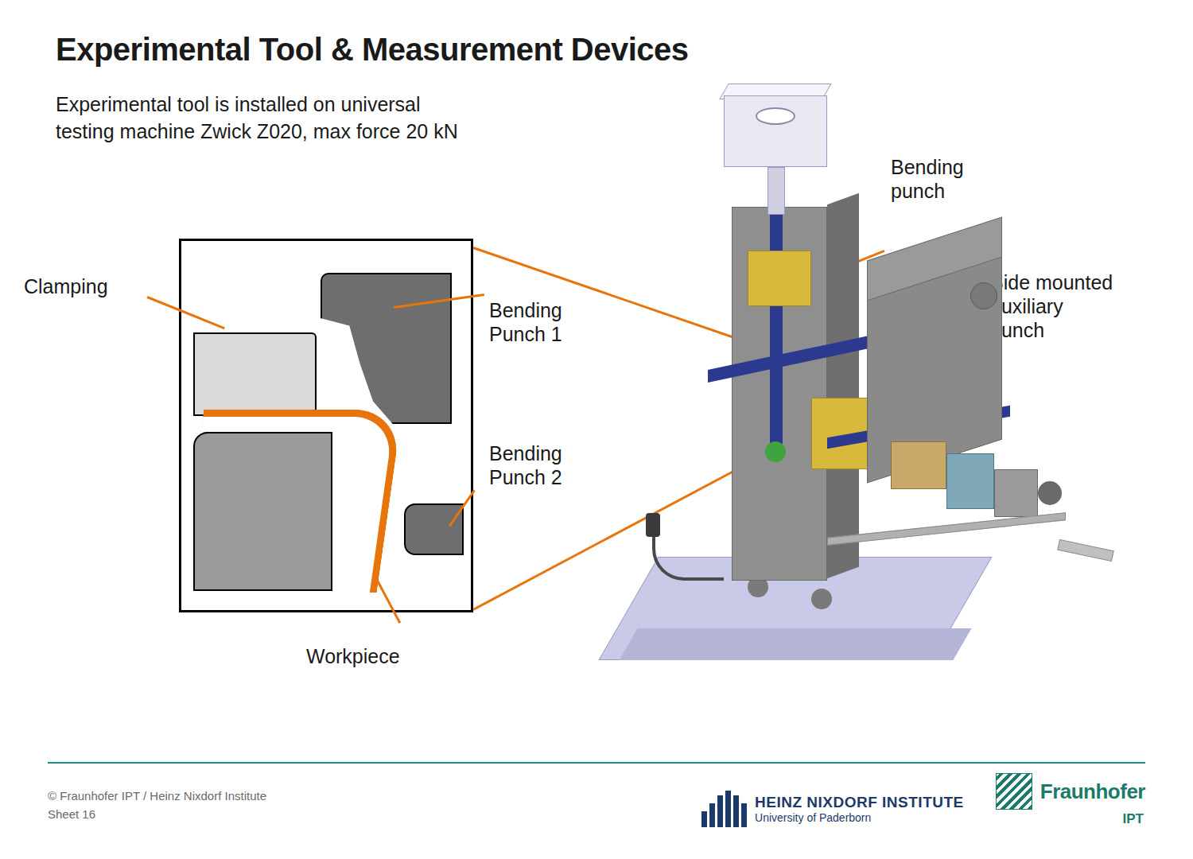Experimental Tool & Measurement Devices
Experimental tool is installed on universal
testing machine Zwick Z020, max force 20 kN
Clamping
Bending
Punch 1
Bending
Punch 2
Workpiece
Bending
punch
Side mounted
auxiliary
punch
© Fraunhofer IPT / Heinz Nixdorf Institute
Sheet 16
HEINZ NIXDORF INSTITUTE
University of Paderborn
Fraunhofer
IPT